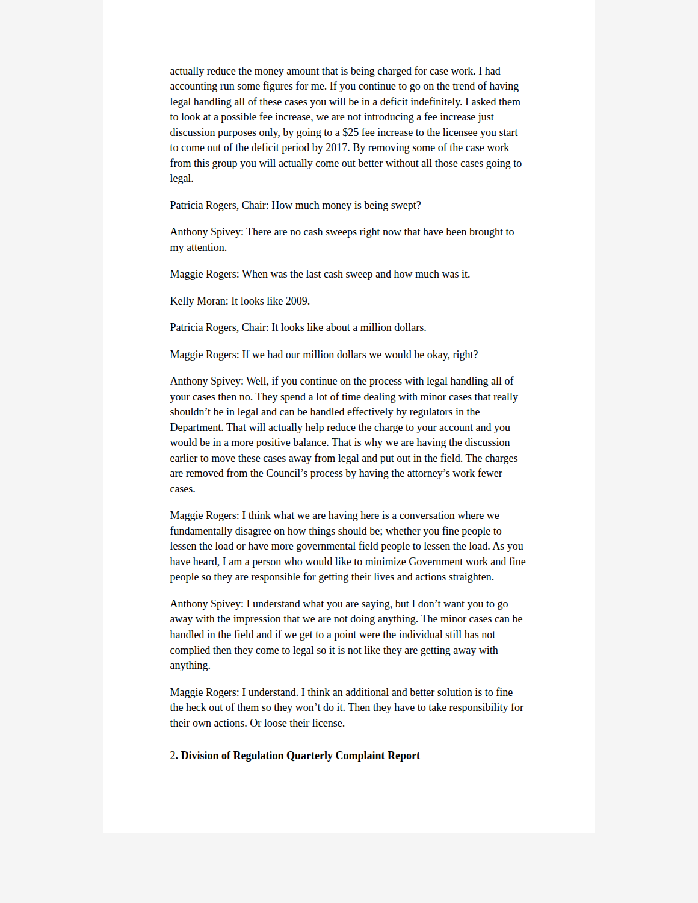actually reduce the money amount that is being charged for case work. I had accounting run some figures for me. If you continue to go on the trend of having legal handling all of these cases you will be in a deficit indefinitely. I asked them to look at a possible fee increase, we are not introducing a fee increase just discussion purposes only, by going to a $25 fee increase to the licensee you start to come out of the deficit period by 2017. By removing some of the case work from this group you will actually come out better without all those cases going to legal.
Patricia Rogers, Chair: How much money is being swept?
Anthony Spivey: There are no cash sweeps right now that have been brought to my attention.
Maggie Rogers: When was the last cash sweep and how much was it.
Kelly Moran: It looks like 2009.
Patricia Rogers, Chair: It looks like about a million dollars.
Maggie Rogers: If we had our million dollars we would be okay, right?
Anthony Spivey: Well, if you continue on the process with legal handling all of your cases then no. They spend a lot of time dealing with minor cases that really shouldn’t be in legal and can be handled effectively by regulators in the Department. That will actually help reduce the charge to your account and you would be in a more positive balance. That is why we are having the discussion earlier to move these cases away from legal and put out in the field. The charges are removed from the Council’s process by having the attorney’s work fewer cases.
Maggie Rogers: I think what we are having here is a conversation where we fundamentally disagree on how things should be; whether you fine people to lessen the load or have more governmental field people to lessen the load. As you have heard, I am a person who would like to minimize Government work and fine people so they are responsible for getting their lives and actions straighten.
Anthony Spivey: I understand what you are saying, but I don’t want you to go away with the impression that we are not doing anything. The minor cases can be handled in the field and if we get to a point were the individual still has not complied then they come to legal so it is not like they are getting away with anything.
Maggie Rogers: I understand. I think an additional and better solution is to fine the heck out of them so they won’t do it. Then they have to take responsibility for their own actions. Or loose their license.
2. Division of Regulation Quarterly Complaint Report